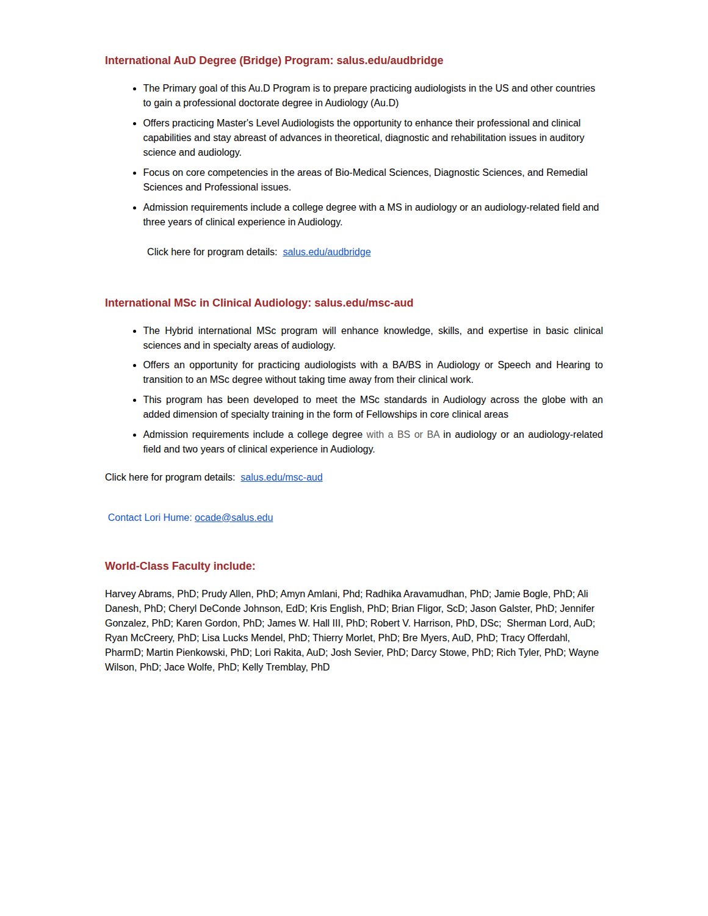International AuD Degree (Bridge) Program: salus.edu/audbridge
The Primary goal of this Au.D Program is to prepare practicing audiologists in the US and other countries to gain a professional doctorate degree in Audiology (Au.D)
Offers practicing Master's Level Audiologists the opportunity to enhance their professional and clinical capabilities and stay abreast of advances in theoretical, diagnostic and rehabilitation issues in auditory science and audiology.
Focus on core competencies in the areas of Bio-Medical Sciences, Diagnostic Sciences, and Remedial Sciences and Professional issues.
Admission requirements include a college degree with a MS in audiology or an audiology-related field and three years of clinical experience in Audiology.
Click here for program details: salus.edu/audbridge
International MSc in Clinical Audiology: salus.edu/msc-aud
The Hybrid international MSc program will enhance knowledge, skills, and expertise in basic clinical sciences and in specialty areas of audiology.
Offers an opportunity for practicing audiologists with a BA/BS in Audiology or Speech and Hearing to transition to an MSc degree without taking time away from their clinical work.
This program has been developed to meet the MSc standards in Audiology across the globe with an added dimension of specialty training in the form of Fellowships in core clinical areas
Admission requirements include a college degree with a BS or BA in audiology or an audiology-related field and two years of clinical experience in Audiology.
Click here for program details: salus.edu/msc-aud
Contact Lori Hume: ocade@salus.edu
World-Class Faculty include:
Harvey Abrams, PhD; Prudy Allen, PhD; Amyn Amlani, Phd; Radhika Aravamudhan, PhD; Jamie Bogle, PhD; Ali Danesh, PhD; Cheryl DeConde Johnson, EdD; Kris English, PhD; Brian Fligor, ScD; Jason Galster, PhD; Jennifer Gonzalez, PhD; Karen Gordon, PhD; James W. Hall III, PhD; Robert V. Harrison, PhD, DSc; Sherman Lord, AuD; Ryan McCreery, PhD; Lisa Lucks Mendel, PhD; Thierry Morlet, PhD; Bre Myers, AuD, PhD; Tracy Offerdahl, PharmD; Martin Pienkowski, PhD; Lori Rakita, AuD; Josh Sevier, PhD; Darcy Stowe, PhD; Rich Tyler, PhD; Wayne Wilson, PhD; Jace Wolfe, PhD; Kelly Tremblay, PhD